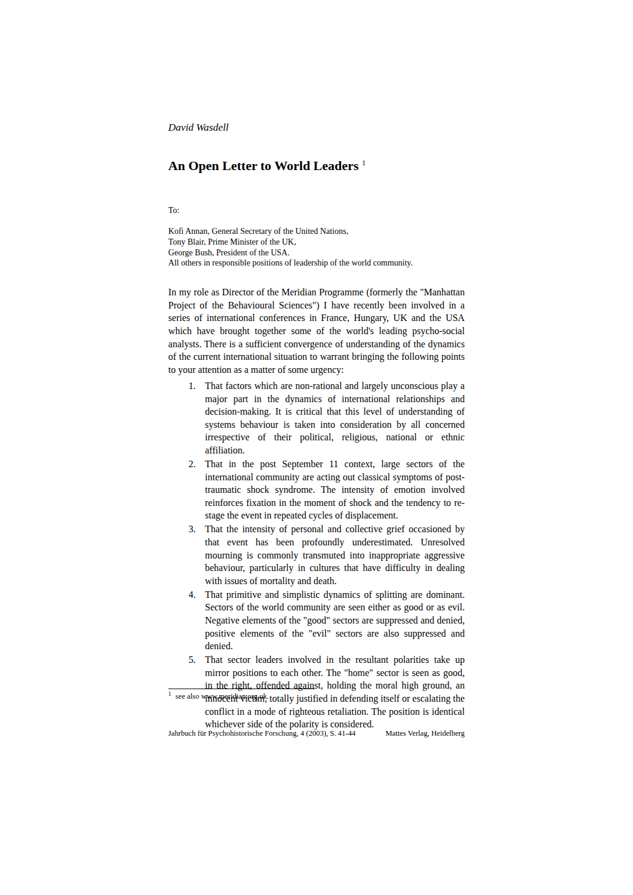David Wasdell
An Open Letter to World Leaders 1
To:
Kofi Annan, General Secretary of the United Nations,
Tony Blair, Prime Minister of the UK,
George Bush, President of the USA.
All others in responsible positions of leadership of the world community.
In my role as Director of the Meridian Programme (formerly the "Manhattan Project of the Behavioural Sciences") I have recently been involved in a series of international conferences in France, Hungary, UK and the USA which have brought together some of the world's leading psycho-social analysts. There is a sufficient convergence of understanding of the dynamics of the current international situation to warrant bringing the following points to your attention as a matter of some urgency:
That factors which are non-rational and largely unconscious play a major part in the dynamics of international relationships and decision-making. It is critical that this level of understanding of systems behaviour is taken into consideration by all concerned irrespective of their political, religious, national or ethnic affiliation.
That in the post September 11 context, large sectors of the international community are acting out classical symptoms of post-traumatic shock syndrome. The intensity of emotion involved reinforces fixation in the moment of shock and the tendency to re-stage the event in repeated cycles of displacement.
That the intensity of personal and collective grief occasioned by that event has been profoundly underestimated. Unresolved mourning is commonly transmuted into inappropriate aggressive behaviour, particularly in cultures that have difficulty in dealing with issues of mortality and death.
That primitive and simplistic dynamics of splitting are dominant. Sectors of the world community are seen either as good or as evil. Negative elements of the "good" sectors are suppressed and denied, positive elements of the "evil" sectors are also suppressed and denied.
That sector leaders involved in the resultant polarities take up mirror positions to each other. The "home" sector is seen as good, in the right, offended against, holding the moral high ground, an innocent victim, totally justified in defending itself or escalating the conflict in a mode of righteous retaliation. The position is identical whichever side of the polarity is considered.
1 see also www.meridian.org.uk.
Jahrbuch für Psychohistorische Forschung, 4 (2003), S. 41-44
Mattes Verlag, Heidelberg